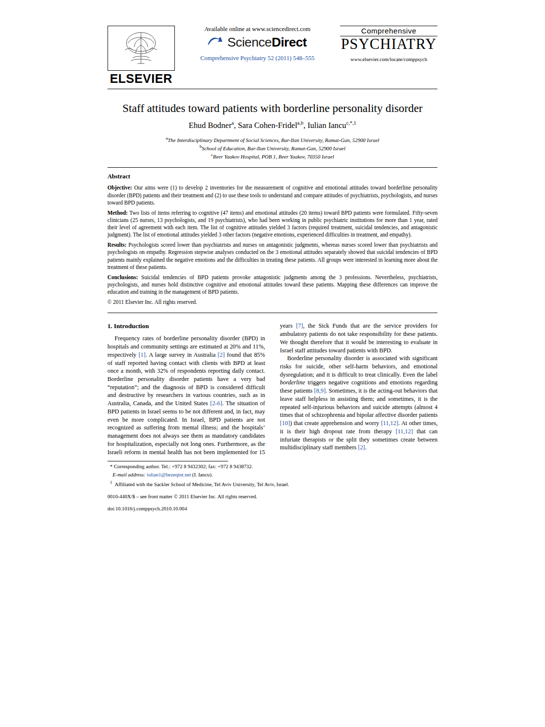ELSEVIER
Available online at www.sciencedirect.com
Science Direct
Comprehensive Psychiatry 52 (2011) 548–555
Comprehensive
PSYCHIATRY
www.elsevier.com/locate/comppsych
Staff attitudes toward patients with borderline personality disorder
Ehud Bodnera, Sara Cohen-Fridela,b, Iulian Iancuc,*,1
aThe Interdisciplinary Department of Social Sciences, Bar-Ilan University, Ramat-Gan, 52900 Israel
bSchool of Education, Bar-Ilan University, Ramat-Gan, 52900 Israel
cBeer Yaakov Hospital, POB 1, Beer Yaakov, 70350 Israel
Abstract
Objective: Our aims were (1) to develop 2 inventories for the measurement of cognitive and emotional attitudes toward borderline personality disorder (BPD) patients and their treatment and (2) to use these tools to understand and compare attitudes of psychiatrists, psychologists, and nurses toward BPD patients.
Method: Two lists of items referring to cognitive (47 items) and emotional attitudes (20 items) toward BPD patients were formulated. Fifty-seven clinicians (25 nurses, 13 psychologists, and 19 psychiatrists), who had been working in public psychiatric institutions for more than 1 year, rated their level of agreement with each item. The list of cognitive attitudes yielded 3 factors (required treatment, suicidal tendencies, and antagonistic judgment). The list of emotional attitudes yielded 3 other factors (negative emotions, experienced difficulties in treatment, and empathy).
Results: Psychologists scored lower than psychiatrists and nurses on antagonistic judgments, whereas nurses scored lower than psychiatrists and psychologists on empathy. Regression stepwise analyses conducted on the 3 emotional attitudes separately showed that suicidal tendencies of BPD patients mainly explained the negative emotions and the difficulties in treating these patients. All groups were interested in learning more about the treatment of these patients.
Conclusions: Suicidal tendencies of BPD patients provoke antagonistic judgments among the 3 professions. Nevertheless, psychiatrists, psychologists, and nurses hold distinctive cognitive and emotional attitudes toward these patients. Mapping these differences can improve the education and training in the management of BPD patients.
© 2011 Elsevier Inc. All rights reserved.
1. Introduction
Frequency rates of borderline personality disorder (BPD) in hospitals and community settings are estimated at 20% and 11%, respectively [1]. A large survey in Australia [2] found that 85% of staff reported having contact with clients with BPD at least once a month, with 32% of respondents reporting daily contact. Borderline personality disorder patients have a very bad “reputation”; and the diagnosis of BPD is considered difficult and destructive by researchers in various countries, such as in Australia, Canada, and the United States [2-6]. The situation of BPD patients in Israel seems to be not different and, in fact, may even be more complicated. In Israel, BPD patients are not recognized as suffering from mental illness; and the hospitals’ management does not always see them as mandatory candidates for hospitalization, especially not long ones. Furthermore, as the Israeli reform in mental health has not been implemented for 15 years [7], the Sick Funds that are the service providers for ambulatory patients do not take responsibility for these patients. We thought therefore that it would be interesting to evaluate in Israel staff attitudes toward patients with BPD.
Borderline personality disorder is associated with significant risks for suicide, other self-harm behaviors, and emotional dysregulation; and it is difficult to treat clinically. Even the label borderline triggers negative cognitions and emotions regarding these patients [8,9]. Sometimes, it is the acting-out behaviors that leave staff helpless in assisting them; and sometimes, it is the repeated self-injurious behaviors and suicide attempts (almost 4 times that of schizophrenia and bipolar affective disorder patients [10]) that create apprehension and worry [11,12]. At other times, it is their high dropout rate from therapy [11,12] that can infuriate therapists or the split they sometimes create between multidisciplinary staff members [2].
* Corresponding author. Tel.: +972 8 9432302; fax: +972 8 9438732.
E-mail address: iulian1@bezeqint.net (I. Iancu).
1 Affiliated with the Sackler School of Medicine, Tel Aviv University, Tel Aviv, Israel.
0010-440X/$ – see front matter © 2011 Elsevier Inc. All rights reserved.
doi:10.1016/j.comppsych.2010.10.004